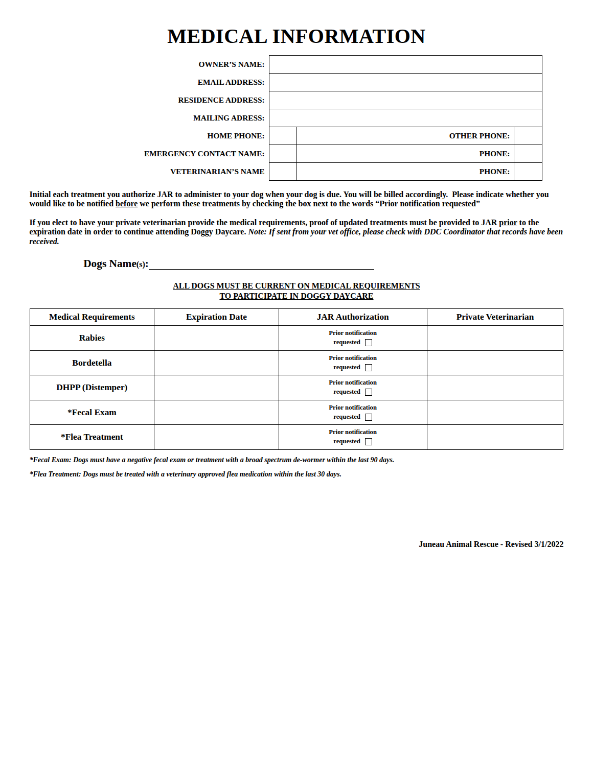MEDICAL INFORMATION
| OWNER’S NAME: | |
| EMAIL ADDRESS: | |
| RESIDENCE ADDRESS: | |
| MAILING ADRESS: | |
| HOME PHONE: | | OTHER PHONE: | |
| EMERGENCY CONTACT NAME: | | PHONE: | |
| VETERINARIAN’S NAME | | PHONE: | |
Initial each treatment you authorize JAR to administer to your dog when your dog is due. You will be billed accordingly. Please indicate whether you would like to be notified before we perform these treatments by checking the box next to the words “Prior notification requested”
If you elect to have your private veterinarian provide the medical requirements, proof of updated treatments must be provided to JAR prior to the expiration date in order to continue attending Doggy Daycare. Note: If sent from your vet office, please check with DDC Coordinator that records have been received.
Dogs Name(s):
ALL DOGS MUST BE CURRENT ON MEDICAL REQUIREMENTS
TO PARTICIPATE IN DOGGY DAYCARE
| Medical Requirements | Expiration Date | JAR Authorization | Private Veterinarian |
| --- | --- | --- | --- |
| Rabies | | Prior notification requested | |
| Bordetella | | Prior notification requested | |
| DHPP (Distemper) | | Prior notification requested | |
| *Fecal Exam | | Prior notification requested | |
| *Flea Treatment | | Prior notification requested | |
*Fecal Exam: Dogs must have a negative fecal exam or treatment with a broad spectrum de-wormer within the last 90 days.
*Flea Treatment: Dogs must be treated with a veterinary approved flea medication within the last 30 days.
Juneau Animal Rescue - Revised 3/1/2022